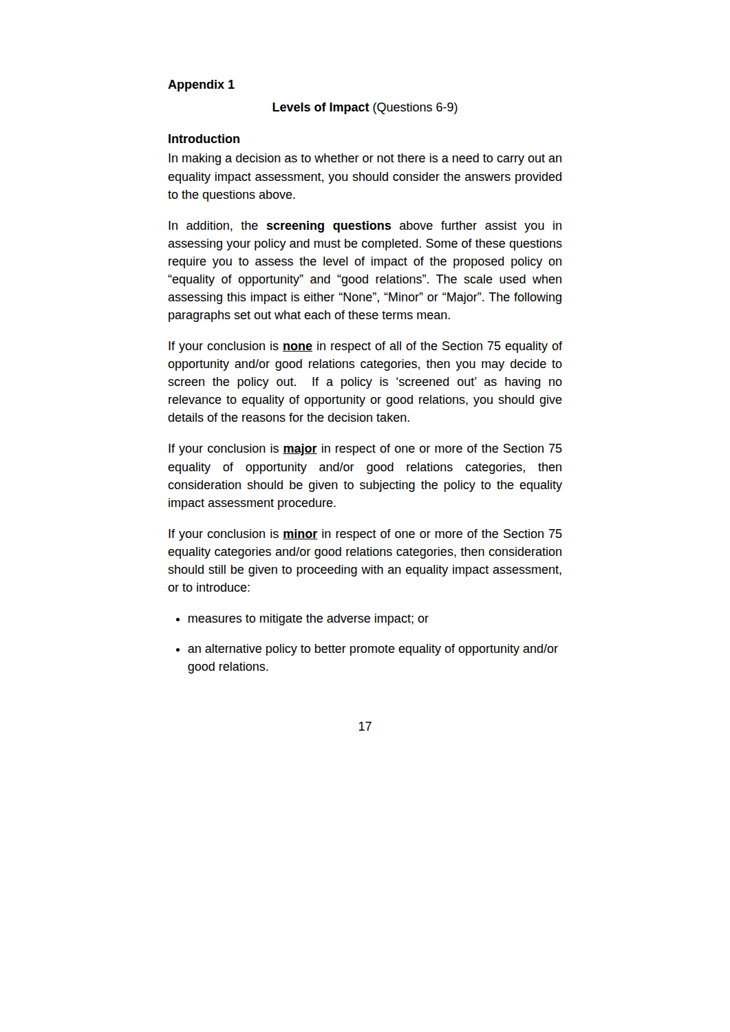Appendix 1
Levels of Impact (Questions 6-9)
Introduction
In making a decision as to whether or not there is a need to carry out an equality impact assessment, you should consider the answers provided to the questions above.
In addition, the screening questions above further assist you in assessing your policy and must be completed. Some of these questions require you to assess the level of impact of the proposed policy on “equality of opportunity” and “good relations”. The scale used when assessing this impact is either “None”, “Minor” or “Major”. The following paragraphs set out what each of these terms mean.
If your conclusion is none in respect of all of the Section 75 equality of opportunity and/or good relations categories, then you may decide to screen the policy out. If a policy is ‘screened out’ as having no relevance to equality of opportunity or good relations, you should give details of the reasons for the decision taken.
If your conclusion is major in respect of one or more of the Section 75 equality of opportunity and/or good relations categories, then consideration should be given to subjecting the policy to the equality impact assessment procedure.
If your conclusion is minor in respect of one or more of the Section 75 equality categories and/or good relations categories, then consideration should still be given to proceeding with an equality impact assessment, or to introduce:
measures to mitigate the adverse impact; or
an alternative policy to better promote equality of opportunity and/or good relations.
17